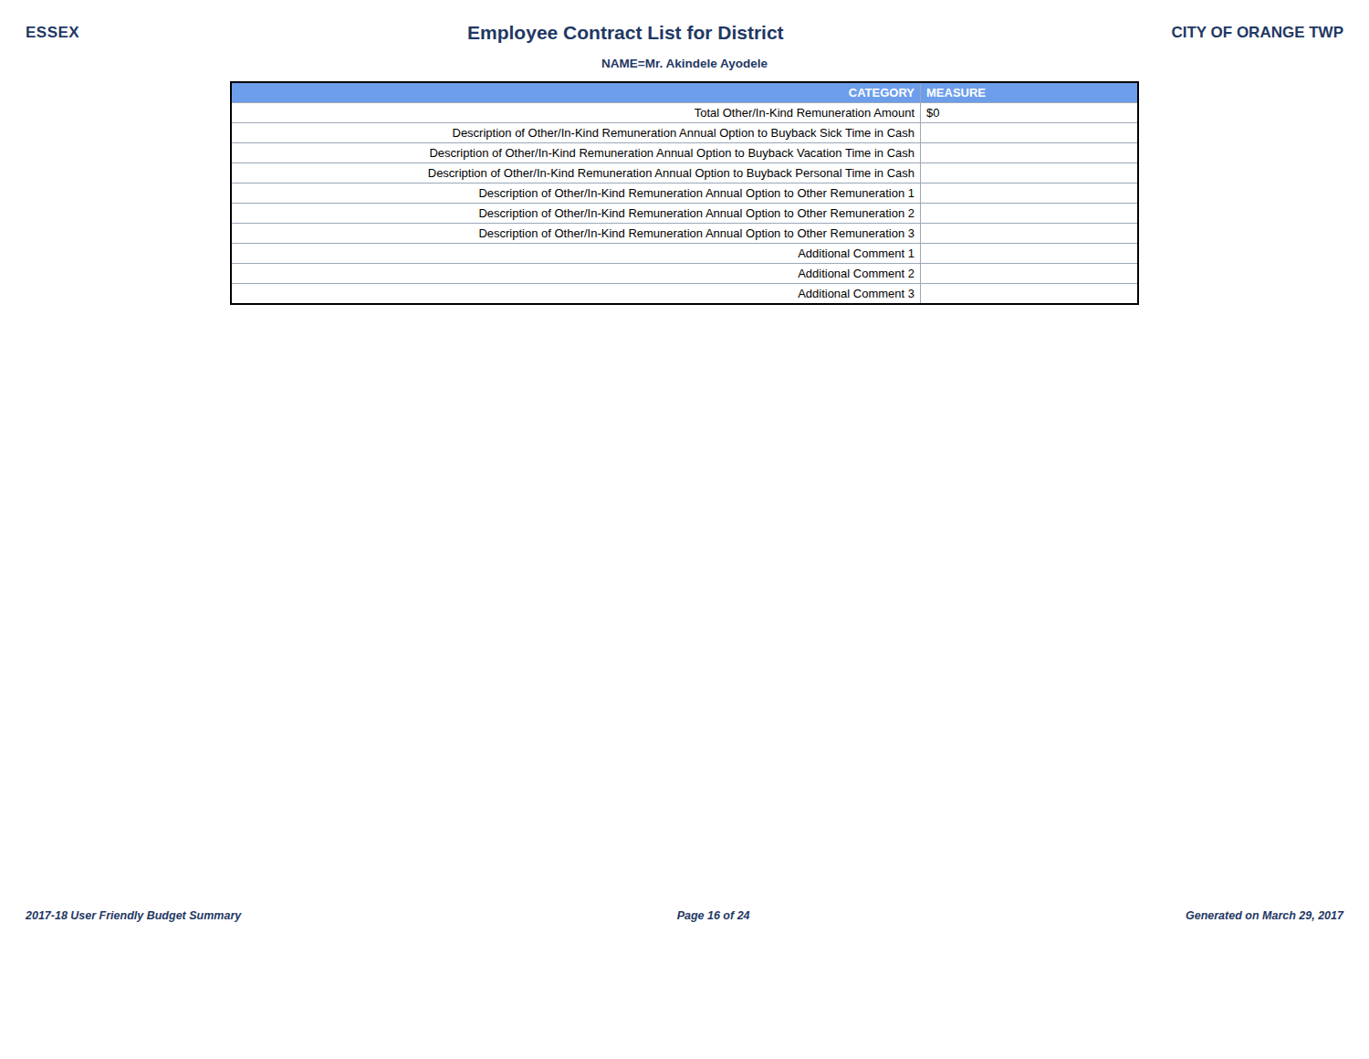ESSEX
Employee Contract List for District
CITY OF ORANGE TWP
NAME=Mr. Akindele Ayodele
| CATEGORY | MEASURE |
| --- | --- |
| Total Other/In-Kind Remuneration Amount | $0 |
| Description of Other/In-Kind Remuneration Annual Option to Buyback Sick Time in Cash | |
| Description of Other/In-Kind Remuneration Annual Option to Buyback Vacation Time in Cash | |
| Description of Other/In-Kind Remuneration Annual Option to Buyback Personal Time in Cash | |
| Description of Other/In-Kind Remuneration Annual Option to Other Remuneration 1 | |
| Description of Other/In-Kind Remuneration Annual Option to Other Remuneration 2 | |
| Description of Other/In-Kind Remuneration Annual Option to Other Remuneration 3 | |
| Additional Comment 1 | |
| Additional Comment 2 | |
| Additional Comment 3 | |
2017-18 User Friendly Budget Summary
Page 16 of 24
Generated on March 29, 2017